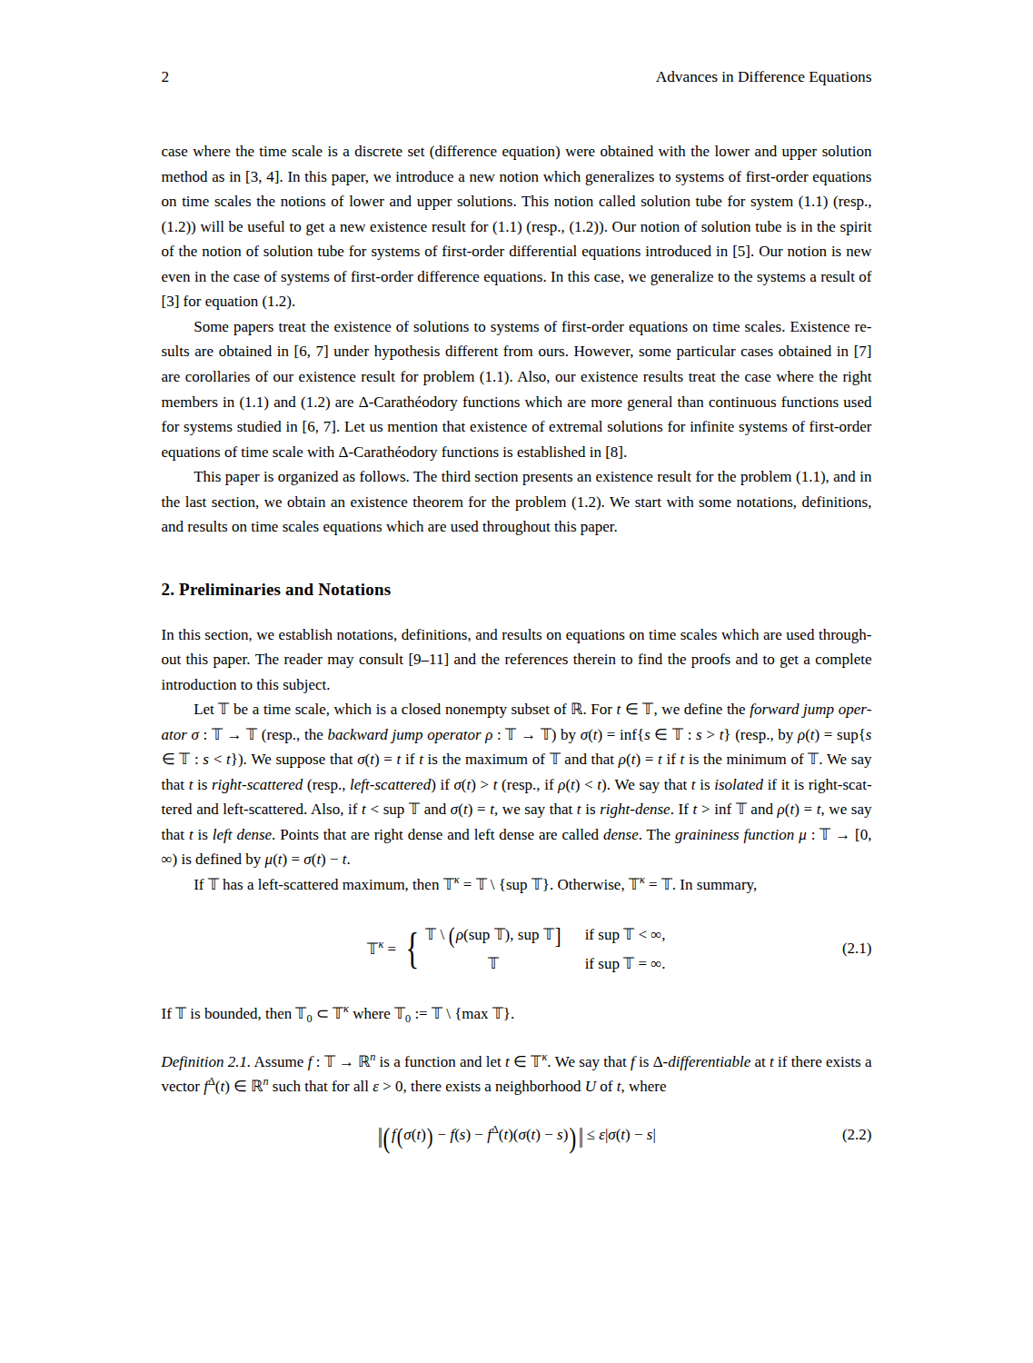2 Advances in Difference Equations
case where the time scale is a discrete set (difference equation) were obtained with the lower and upper solution method as in [3, 4]. In this paper, we introduce a new notion which generalizes to systems of first-order equations on time scales the notions of lower and upper solutions. This notion called solution tube for system (1.1) (resp., (1.2)) will be useful to get a new existence result for (1.1) (resp., (1.2)). Our notion of solution tube is in the spirit of the notion of solution tube for systems of first-order differential equations introduced in [5]. Our notion is new even in the case of systems of first-order difference equations. In this case, we generalize to the systems a result of [3] for equation (1.2).
Some papers treat the existence of solutions to systems of first-order equations on time scales. Existence results are obtained in [6, 7] under hypothesis different from ours. However, some particular cases obtained in [7] are corollaries of our existence result for problem (1.1). Also, our existence results treat the case where the right members in (1.1) and (1.2) are Δ-Carathéodory functions which are more general than continuous functions used for systems studied in [6, 7]. Let us mention that existence of extremal solutions for infinite systems of first-order equations of time scale with Δ-Carathéodory functions is established in [8].
This paper is organized as follows. The third section presents an existence result for the problem (1.1), and in the last section, we obtain an existence theorem for the problem (1.2). We start with some notations, definitions, and results on time scales equations which are used throughout this paper.
2. Preliminaries and Notations
In this section, we establish notations, definitions, and results on equations on time scales which are used throughout this paper. The reader may consult [9–11] and the references therein to find the proofs and to get a complete introduction to this subject.
Let 𝕋 be a time scale, which is a closed nonempty subset of ℝ. For t ∈ 𝕋, we define the forward jump operator σ : 𝕋 → 𝕋 (resp., the backward jump operator ρ : 𝕋 → 𝕋) by σ(t) = inf{s ∈ 𝕋 : s > t} (resp., by ρ(t) = sup{s ∈ 𝕋 : s < t}). We suppose that σ(t) = t if t is the maximum of 𝕋 and that ρ(t) = t if t is the minimum of 𝕋. We say that t is right-scattered (resp., left-scattered) if σ(t) > t (resp., if ρ(t) < t). We say that t is isolated if it is right-scattered and left-scattered. Also, if t < sup 𝕋 and σ(t) = t, we say that t is right-dense. If t > inf 𝕋 and ρ(t) = t, we say that t is left dense. Points that are right dense and left dense are called dense. The graininess function μ : 𝕋 → [0, ∞) is defined by μ(t) = σ(t) − t.
If 𝕋 has a left-scattered maximum, then 𝕋κ = 𝕋 \ {sup 𝕋}. Otherwise, 𝕋κ = 𝕋. In summary,
𝕋κ = {
| 𝕋 \ ( ρ (sup 𝕋), sup 𝕋 ] | if sup 𝕋 < ∞, |
| 𝕋 | if sup 𝕋 = ∞. |
(2.1)
If 𝕋 is bounded, then 𝕋0 ⊂ 𝕋κ where 𝕋0 := 𝕋 \ {max 𝕋}.
Definition 2.1. Assume f : 𝕋 → ℝn is a function and let t ∈ 𝕋κ. We say that f is Δ-differentiable at t if there exists a vector fΔ(t) ∈ ℝn such that for all ε > 0, there exists a neighborhood U of t, where
‖(f(σ(t)) − f(s) − fΔ(t)(σ(t) − s))‖ ≤ ε|σ(t) − s|
(2.2)